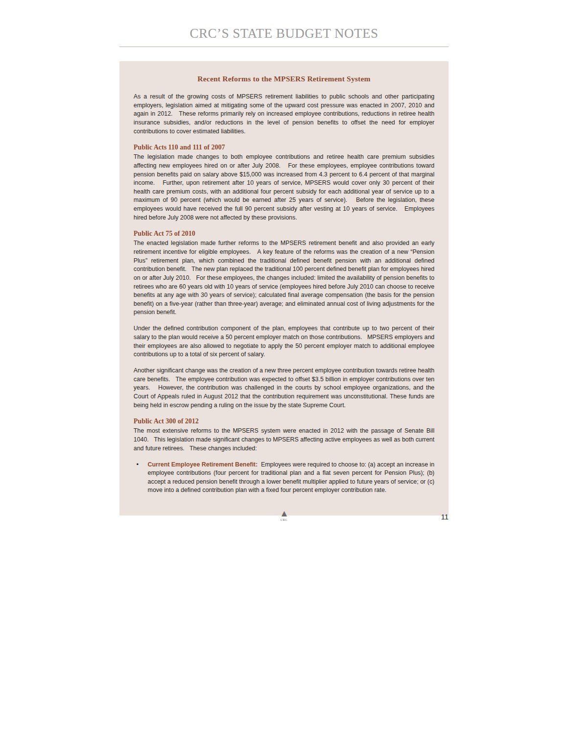CRC’s State Budget Notes
Recent Reforms to the MPSERS Retirement System
As a result of the growing costs of MPSERS retirement liabilities to public schools and other participating employers, legislation aimed at mitigating some of the upward cost pressure was enacted in 2007, 2010 and again in 2012. These reforms primarily rely on increased employee contributions, reductions in retiree health insurance subsidies, and/or reductions in the level of pension benefits to offset the need for employer contributions to cover estimated liabilities.
Public Acts 110 and 111 of 2007
The legislation made changes to both employee contributions and retiree health care premium subsidies affecting new employees hired on or after July 2008. For these employees, employee contributions toward pension benefits paid on salary above $15,000 was increased from 4.3 percent to 6.4 percent of that marginal income. Further, upon retirement after 10 years of service, MPSERS would cover only 30 percent of their health care premium costs, with an additional four percent subsidy for each additional year of service up to a maximum of 90 percent (which would be earned after 25 years of service). Before the legislation, these employees would have received the full 90 percent subsidy after vesting at 10 years of service. Employees hired before July 2008 were not affected by these provisions.
Public Act 75 of 2010
The enacted legislation made further reforms to the MPSERS retirement benefit and also provided an early retirement incentive for eligible employees. A key feature of the reforms was the creation of a new “Pension Plus” retirement plan, which combined the traditional defined benefit pension with an additional defined contribution benefit. The new plan replaced the traditional 100 percent defined benefit plan for employees hired on or after July 2010. For these employees, the changes included: limited the availability of pension benefits to retirees who are 60 years old with 10 years of service (employees hired before July 2010 can choose to receive benefits at any age with 30 years of service); calculated final average compensation (the basis for the pension benefit) on a five-year (rather than three-year) average; and eliminated annual cost of living adjustments for the pension benefit.
Under the defined contribution component of the plan, employees that contribute up to two percent of their salary to the plan would receive a 50 percent employer match on those contributions. MPSERS employers and their employees are also allowed to negotiate to apply the 50 percent employer match to additional employee contributions up to a total of six percent of salary.
Another significant change was the creation of a new three percent employee contribution towards retiree health care benefits. The employee contribution was expected to offset $3.5 billion in employer contributions over ten years. However, the contribution was challenged in the courts by school employee organizations, and the Court of Appeals ruled in August 2012 that the contribution requirement was unconstitutional. These funds are being held in escrow pending a ruling on the issue by the state Supreme Court.
Public Act 300 of 2012
The most extensive reforms to the MPSERS system were enacted in 2012 with the passage of Senate Bill 1040. This legislation made significant changes to MPSERS affecting active employees as well as both current and future retirees. These changes included:
Current Employee Retirement Benefit: Employees were required to choose to: (a) accept an increase in employee contributions (four percent for traditional plan and a flat seven percent for Pension Plus); (b) accept a reduced pension benefit through a lower benefit multiplier applied to future years of service; or (c) move into a defined contribution plan with a fixed four percent employer contribution rate.
▲ CRC
11